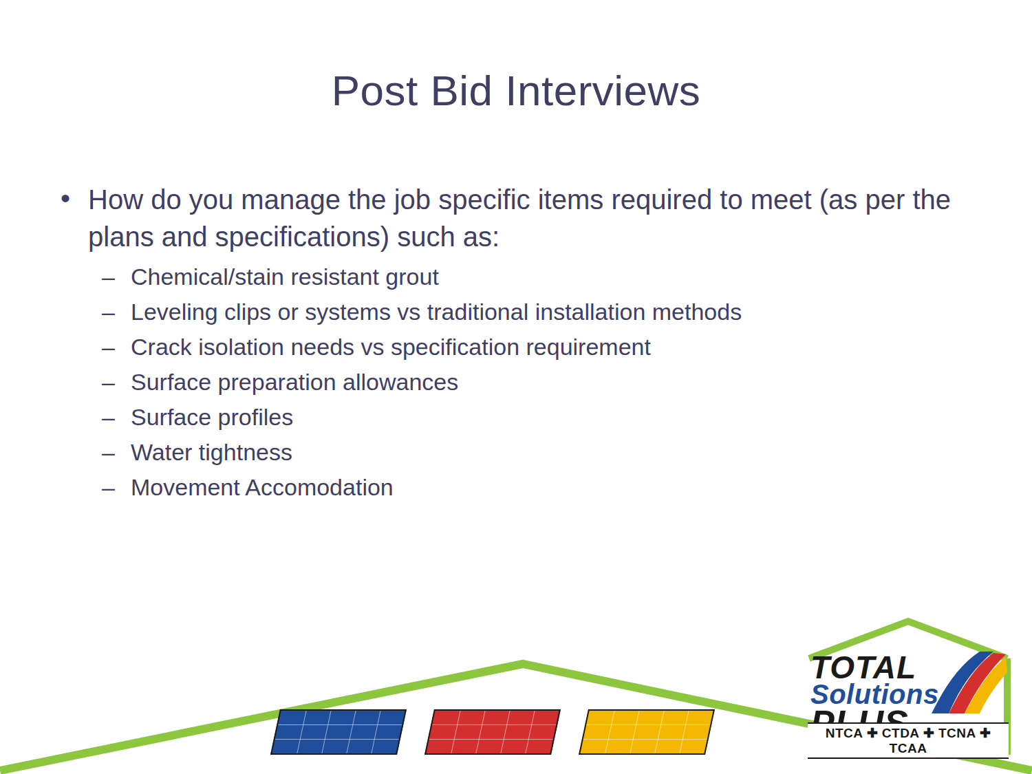Post Bid Interviews
How do you manage the job specific items required to meet (as per the plans and specifications) such as:
Chemical/stain resistant grout
Leveling clips or systems vs traditional installation methods
Crack isolation needs vs specification requirement
Surface preparation allowances
Surface profiles
Water tightness
Movement Accomodation
TOTAL
Solutions
PLUS
NTCA ✚ CTDA ✚ TCNA ✚ TCAA